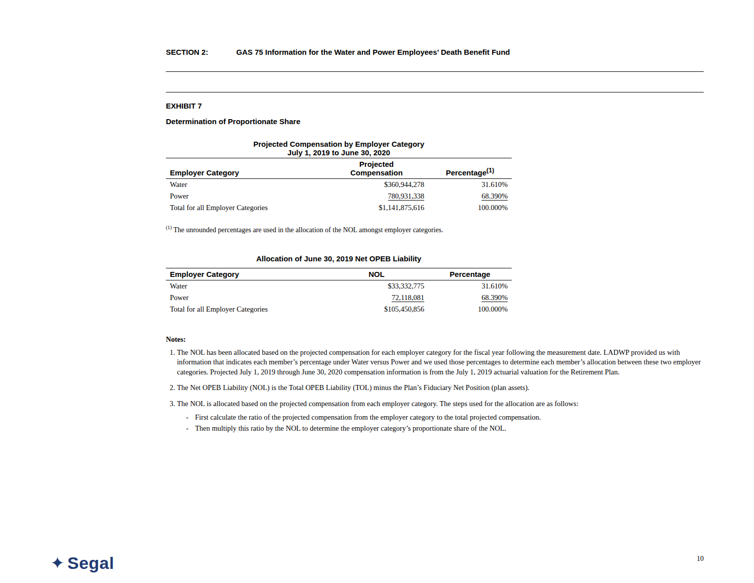SECTION 2: GAS 75 Information for the Water and Power Employees’ Death Benefit Fund
EXHIBIT 7
Determination of Proportionate Share
Projected Compensation by Employer Category July 1, 2019 to June 30, 2020
| Employer Category | Projected Compensation | Percentage (1) |
| --- | --- | --- |
| Water | $360,944,278 | 31.610% |
| Power | 780,931,338 | 68.390% |
| Total for all Employer Categories | $1,141,875,616 | 100.000% |
(1) The unrounded percentages are used in the allocation of the NOL amongst employer categories.
Allocation of June 30, 2019 Net OPEB Liability
| Employer Category | NOL | Percentage |
| --- | --- | --- |
| Water | $33,332,775 | 31.610% |
| Power | 72,118,081 | 68.390% |
| Total for all Employer Categories | $105,450,856 | 100.000% |
Notes:
The NOL has been allocated based on the projected compensation for each employer category for the fiscal year following the measurement date. LADWP provided us with information that indicates each member’s percentage under Water versus Power and we used those percentages to determine each member’s allocation between these two employer categories. Projected July 1, 2019 through June 30, 2020 compensation information is from the July 1, 2019 actuarial valuation for the Retirement Plan.
The Net OPEB Liability (NOL) is the Total OPEB Liability (TOL) minus the Plan’s Fiduciary Net Position (plan assets).
The NOL is allocated based on the projected compensation from each employer category. The steps used for the allocation are as follows:
First calculate the ratio of the projected compensation from the employer category to the total projected compensation.
Then multiply this ratio by the NOL to determine the employer category’s proportionate share of the NOL.
10
✦Segal